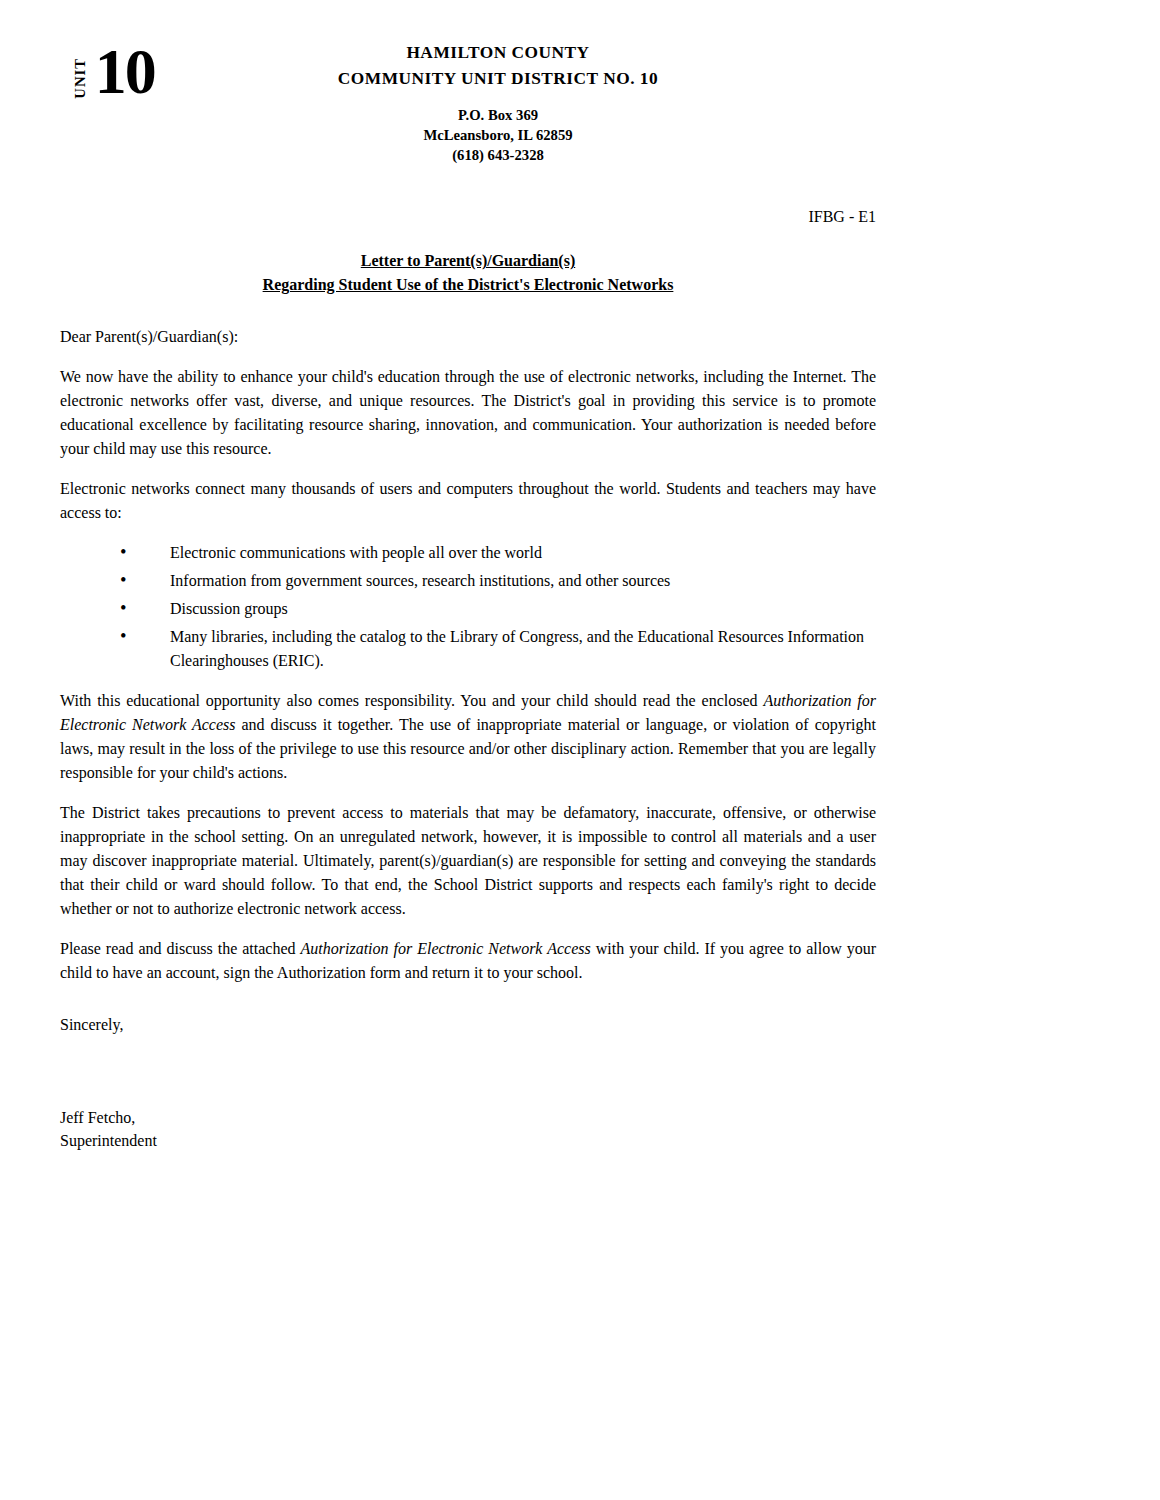UNIT10
HAMILTON COUNTY
COMMUNITY UNIT DISTRICT NO. 10
P.O. Box 369
McLeansboro, IL 62859
(618) 643-2328
IFBG - E1
Letter to Parent(s)/Guardian(s) Regarding Student Use of the District's Electronic Networks
Dear Parent(s)/Guardian(s):
We now have the ability to enhance your child's education through the use of electronic networks, including the Internet. The electronic networks offer vast, diverse, and unique resources. The District's goal in providing this service is to promote educational excellence by facilitating resource sharing, innovation, and communication. Your authorization is needed before your child may use this resource.
Electronic networks connect many thousands of users and computers throughout the world. Students and teachers may have access to:
Electronic communications with people all over the world
Information from government sources, research institutions, and other sources
Discussion groups
Many libraries, including the catalog to the Library of Congress, and the Educational Resources Information Clearinghouses (ERIC).
With this educational opportunity also comes responsibility. You and your child should read the enclosed Authorization for Electronic Network Access and discuss it together. The use of inappropriate material or language, or violation of copyright laws, may result in the loss of the privilege to use this resource and/or other disciplinary action. Remember that you are legally responsible for your child's actions.
The District takes precautions to prevent access to materials that may be defamatory, inaccurate, offensive, or otherwise inappropriate in the school setting. On an unregulated network, however, it is impossible to control all materials and a user may discover inappropriate material. Ultimately, parent(s)/guardian(s) are responsible for setting and conveying the standards that their child or ward should follow. To that end, the School District supports and respects each family's right to decide whether or not to authorize electronic network access.
Please read and discuss the attached Authorization for Electronic Network Access with your child. If you agree to allow your child to have an account, sign the Authorization form and return it to your school.
Sincerely,
Jeff Fetcho,
Superintendent